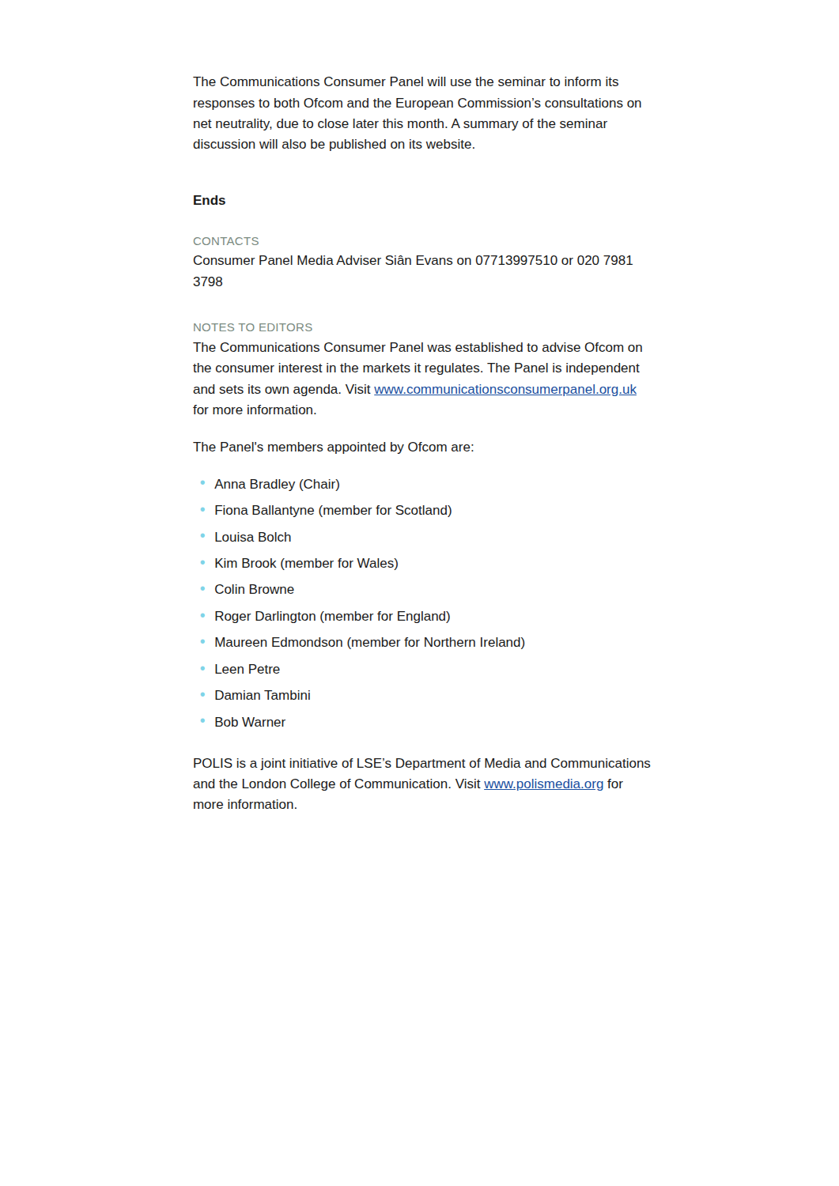The Communications Consumer Panel will use the seminar to inform its responses to both Ofcom and the European Commission’s consultations on net neutrality, due to close later this month. A summary of the seminar discussion will also be published on its website.
Ends
Contacts
Consumer Panel Media Adviser Siân Evans on 07713997510 or 020 7981 3798
Notes to editors
The Communications Consumer Panel was established to advise Ofcom on the consumer interest in the markets it regulates. The Panel is independent and sets its own agenda. Visit www.communicationsconsumerpanel.org.uk for more information.
The Panel's members appointed by Ofcom are:
Anna Bradley (Chair)
Fiona Ballantyne (member for Scotland)
Louisa Bolch
Kim Brook (member for Wales)
Colin Browne
Roger Darlington (member for England)
Maureen Edmondson (member for Northern Ireland)
Leen Petre
Damian Tambini
Bob Warner
POLIS is a joint initiative of LSE’s Department of Media and Communications and the London College of Communication. Visit www.polismedia.org for more information.